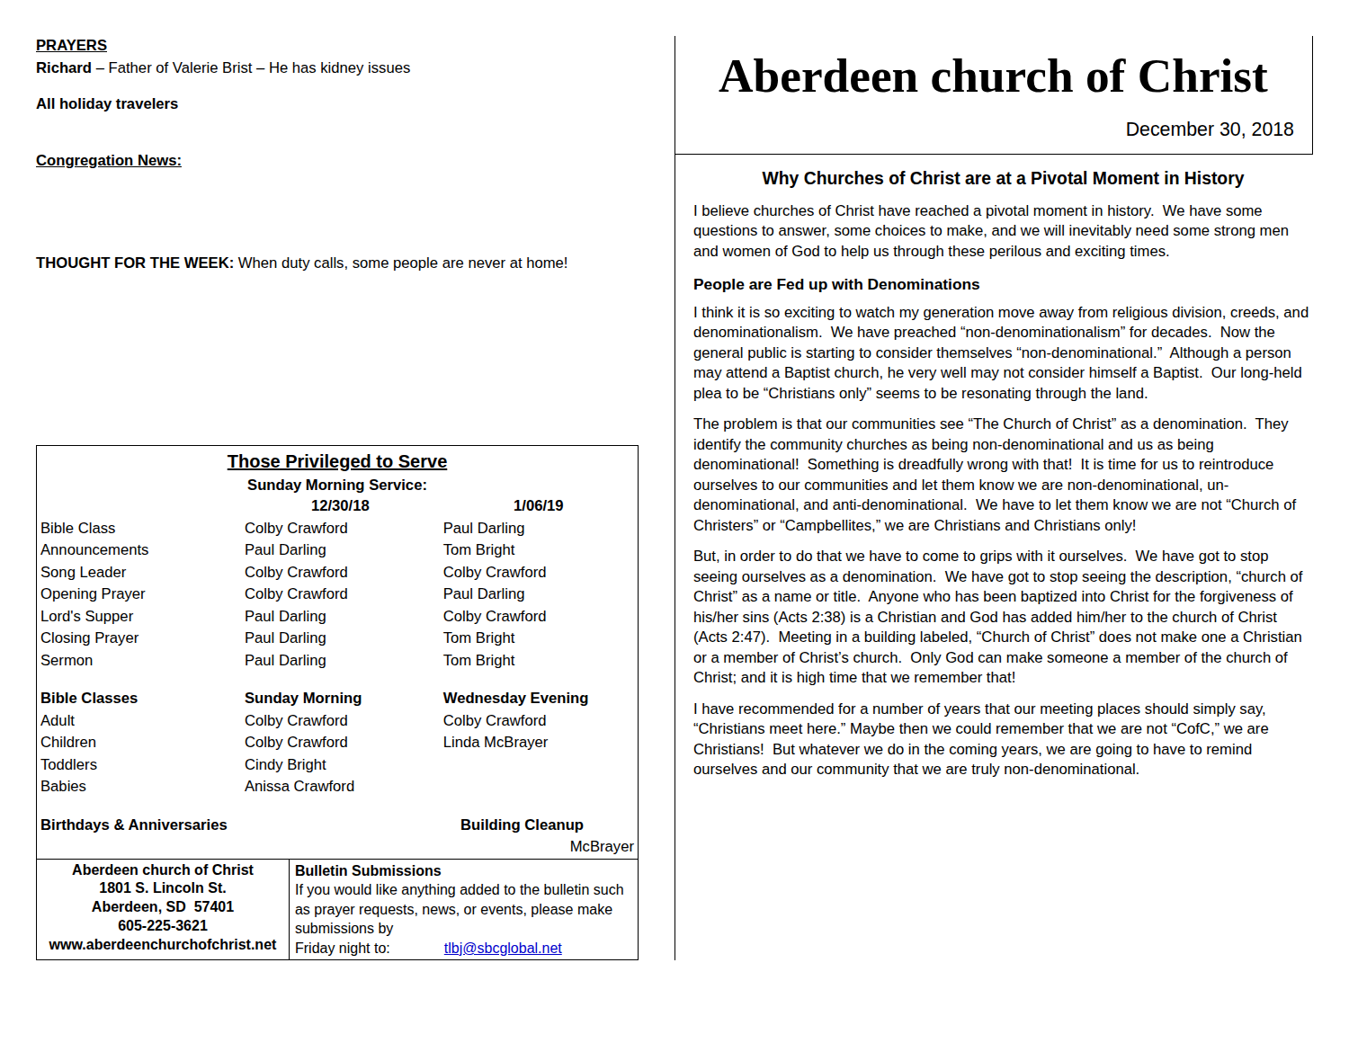PRAYERS
Richard – Father of Valerie Brist – He has kidney issues
All holiday travelers
Congregation News:
THOUGHT FOR THE WEEK: When duty calls, some people are never at home!
| Those Privileged to Serve |
| Sunday Morning Service: |
| | 12/30/18 | 1/06/19 |
| Bible Class | Colby Crawford | Paul Darling |
| Announcements | Paul Darling | Tom Bright |
| Song Leader | Colby Crawford | Colby Crawford |
| Opening Prayer | Colby Crawford | Paul Darling |
| Lord's Supper | Paul Darling | Colby Crawford |
| Closing Prayer | Paul Darling | Tom Bright |
| Sermon | Paul Darling | Tom Bright |
| Bible Classes | Sunday Morning | Wednesday Evening |
| Adult | Colby Crawford | Colby Crawford |
| Children | Colby Crawford | Linda McBrayer |
| Toddlers | Cindy Bright | |
| Babies | Anissa Crawford | |
| Birthdays & Anniversaries | Building Cleanup |
| | McBrayer |
| Aberdeen church of Christ 1801 S. Lincoln St. Aberdeen, SD 57401 605-225-3621 www.aberdeenchurchofchrist.net | Bulletin Submissions If you would like anything added to the bulletin such as prayer requests, news, or events, please make submissions by Friday night to: tlbj@sbcglobal.net |
Aberdeen church of Christ
December 30, 2018
Why Churches of Christ are at a Pivotal Moment in History
I believe churches of Christ have reached a pivotal moment in history. We have some questions to answer, some choices to make, and we will inevitably need some strong men and women of God to help us through these perilous and exciting times.
People are Fed up with Denominations
I think it is so exciting to watch my generation move away from religious division, creeds, and denominationalism. We have preached “non-denominationalism” for decades. Now the general public is starting to consider themselves “non-denominational.” Although a person may attend a Baptist church, he very well may not consider himself a Baptist. Our long-held plea to be “Christians only” seems to be resonating through the land.
The problem is that our communities see “The Church of Christ” as a denomination. They identify the community churches as being non-denominational and us as being denominational! Something is dreadfully wrong with that! It is time for us to reintroduce ourselves to our communities and let them know we are non-denominational, un-denominational, and anti-denominational. We have to let them know we are not “Church of Christers” or “Campbellites,” we are Christians and Christians only!
But, in order to do that we have to come to grips with it ourselves. We have got to stop seeing ourselves as a denomination. We have got to stop seeing the description, “church of Christ” as a name or title. Anyone who has been baptized into Christ for the forgiveness of his/her sins (Acts 2:38) is a Christian and God has added him/her to the church of Christ (Acts 2:47). Meeting in a building labeled, “Church of Christ” does not make one a Christian or a member of Christ’s church. Only God can make someone a member of the church of Christ; and it is high time that we remember that!
I have recommended for a number of years that our meeting places should simply say, “Christians meet here.” Maybe then we could remember that we are not “CofC,” we are Christians! But whatever we do in the coming years, we are going to have to remind ourselves and our community that we are truly non-denominational.